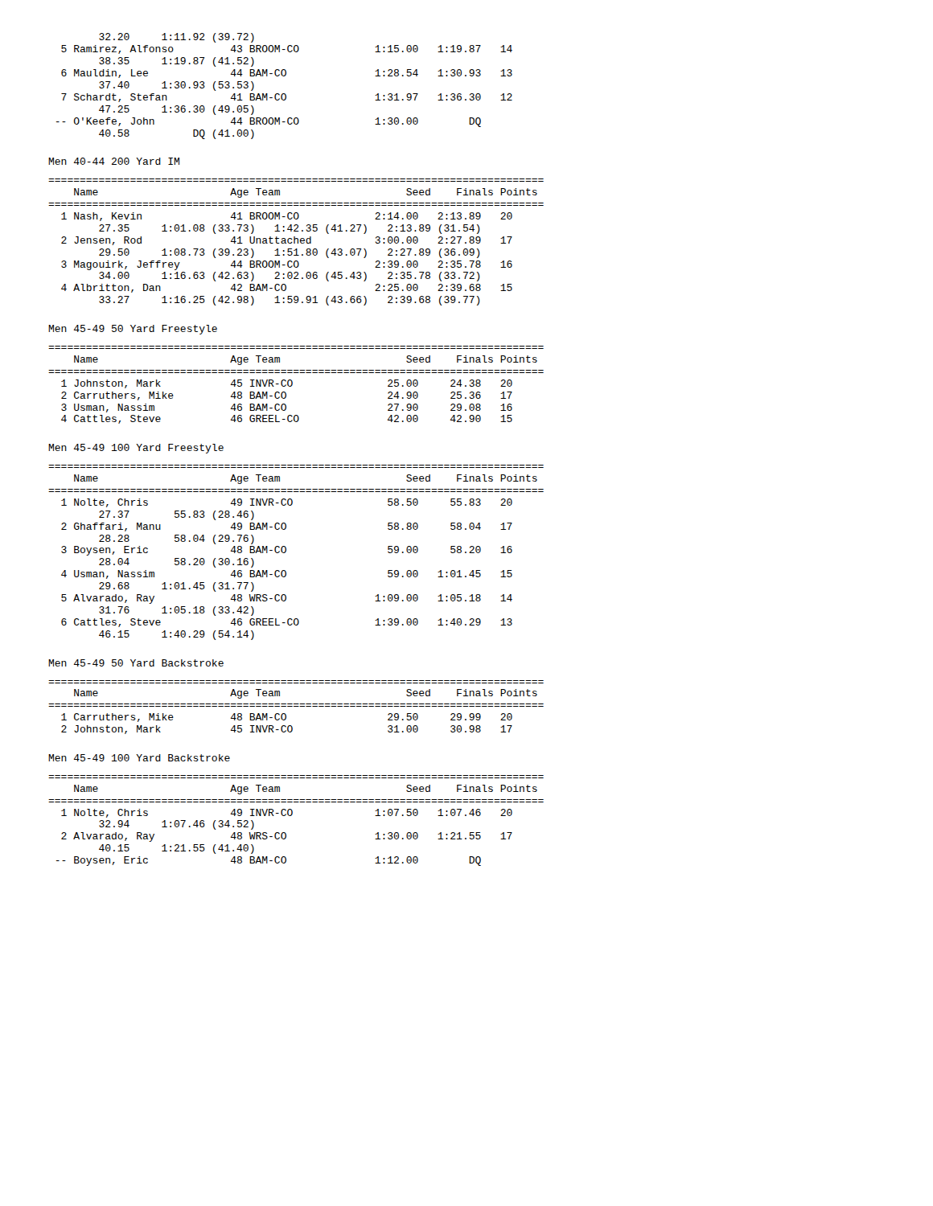32.20     1:11.92 (39.72)
  5 Ramirez, Alfonso         43 BROOM-CO            1:15.00   1:19.87   14
        38.35     1:19.87 (41.52)
  6 Mauldin, Lee             44 BAM-CO              1:28.54   1:30.93   13
        37.40     1:30.93 (53.53)
  7 Schardt, Stefan          41 BAM-CO              1:31.97   1:36.30   12
        47.25     1:36.30 (49.05)
 -- O'Keefe, John            44 BROOM-CO            1:30.00        DQ
        40.58          DQ (41.00)
Men 40-44 200 Yard IM
===============================================================================
    Name                     Age Team                    Seed    Finals Points
===============================================================================
  1 Nash, Kevin              41 BROOM-CO            2:14.00   2:13.89   20
        27.35     1:01.08 (33.73)   1:42.35 (41.27)   2:13.89 (31.54)
  2 Jensen, Rod              41 Unattached          3:00.00   2:27.89   17
        29.50     1:08.73 (39.23)   1:51.80 (43.07)   2:27.89 (36.09)
  3 Magouirk, Jeffrey        44 BROOM-CO            2:39.00   2:35.78   16
        34.00     1:16.63 (42.63)   2:02.06 (45.43)   2:35.78 (33.72)
  4 Albritton, Dan           42 BAM-CO              2:25.00   2:39.68   15
        33.27     1:16.25 (42.98)   1:59.91 (43.66)   2:39.68 (39.77)
Men 45-49 50 Yard Freestyle
===============================================================================
    Name                     Age Team                    Seed    Finals Points
===============================================================================
  1 Johnston, Mark           45 INVR-CO               25.00     24.38   20
  2 Carruthers, Mike         48 BAM-CO                24.90     25.36   17
  3 Usman, Nassim            46 BAM-CO                27.90     29.08   16
  4 Cattles, Steve           46 GREEL-CO              42.00     42.90   15
Men 45-49 100 Yard Freestyle
===============================================================================
    Name                     Age Team                    Seed    Finals Points
===============================================================================
  1 Nolte, Chris             49 INVR-CO               58.50     55.83   20
        27.37       55.83 (28.46)
  2 Ghaffari, Manu           49 BAM-CO                58.80     58.04   17
        28.28       58.04 (29.76)
  3 Boysen, Eric             48 BAM-CO                59.00     58.20   16
        28.04       58.20 (30.16)
  4 Usman, Nassim            46 BAM-CO                59.00   1:01.45   15
        29.68     1:01.45 (31.77)
  5 Alvarado, Ray            48 WRS-CO              1:09.00   1:05.18   14
        31.76     1:05.18 (33.42)
  6 Cattles, Steve           46 GREEL-CO            1:39.00   1:40.29   13
        46.15     1:40.29 (54.14)
Men 45-49 50 Yard Backstroke
===============================================================================
    Name                     Age Team                    Seed    Finals Points
===============================================================================
  1 Carruthers, Mike         48 BAM-CO                29.50     29.99   20
  2 Johnston, Mark           45 INVR-CO               31.00     30.98   17
Men 45-49 100 Yard Backstroke
===============================================================================
    Name                     Age Team                    Seed    Finals Points
===============================================================================
  1 Nolte, Chris             49 INVR-CO             1:07.50   1:07.46   20
        32.94     1:07.46 (34.52)
  2 Alvarado, Ray            48 WRS-CO              1:30.00   1:21.55   17
        40.15     1:21.55 (41.40)
 -- Boysen, Eric             48 BAM-CO              1:12.00        DQ